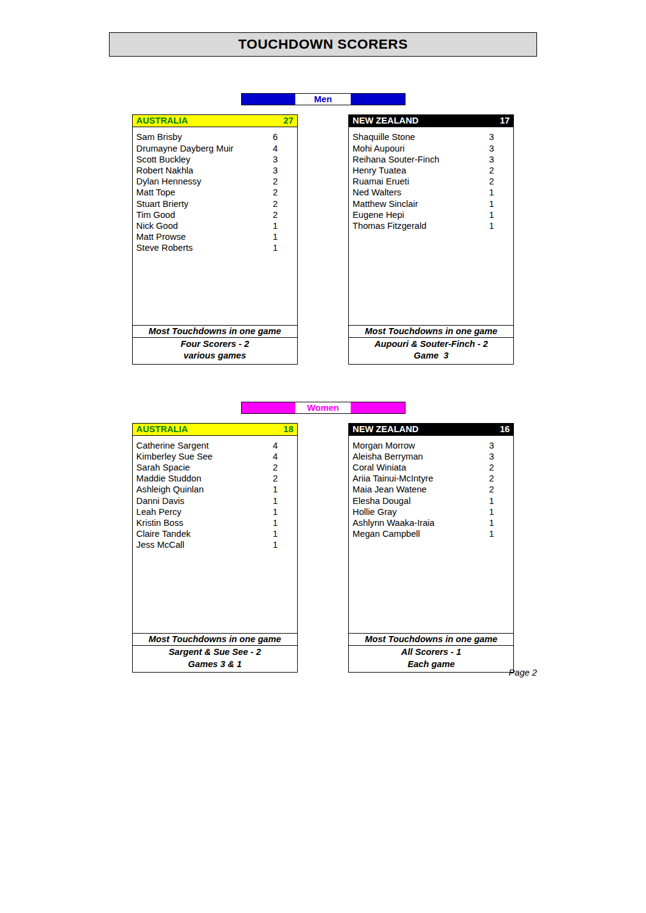TOUCHDOWN SCORERS
Men
AUSTRALIA 27
| Sam Brisby | 6 |
| Drumayne Dayberg Muir | 4 |
| Scott Buckley | 3 |
| Robert Nakhla | 3 |
| Dylan Hennessy | 2 |
| Matt Tope | 2 |
| Stuart Brierty | 2 |
| Tim Good | 2 |
| Nick Good | 1 |
| Matt Prowse | 1 |
| Steve Roberts | 1 |
Most Touchdowns in one game
Four Scorers - 2
various games
NEW ZEALAND 17
| Shaquille Stone | 3 |
| Mohi Aupouri | 3 |
| Reihana Souter-Finch | 3 |
| Henry Tuatea | 2 |
| Ruamai Erueti | 2 |
| Ned Walters | 1 |
| Matthew Sinclair | 1 |
| Eugene Hepi | 1 |
| Thomas Fitzgerald | 1 |
Most Touchdowns in one game
Aupouri & Souter-Finch - 2
Game 3
Women
AUSTRALIA 18
| Catherine Sargent | 4 |
| Kimberley Sue See | 4 |
| Sarah Spacie | 2 |
| Maddie Studdon | 2 |
| Ashleigh Quinlan | 1 |
| Danni Davis | 1 |
| Leah Percy | 1 |
| Kristin Boss | 1 |
| Claire Tandek | 1 |
| Jess McCall | 1 |
Most Touchdowns in one game
Sargent & Sue See - 2
Games 3 & 1
NEW ZEALAND 16
| Morgan Morrow | 3 |
| Aleisha Berryman | 3 |
| Coral Winiata | 2 |
| Ariia Tainui-McIntyre | 2 |
| Maia Jean Watene | 2 |
| Elesha Dougal | 1 |
| Hollie Gray | 1 |
| Ashlynn Waaka-Iraia | 1 |
| Megan Campbell | 1 |
Most Touchdowns in one game
All Scorers - 1
Each game
Page 2